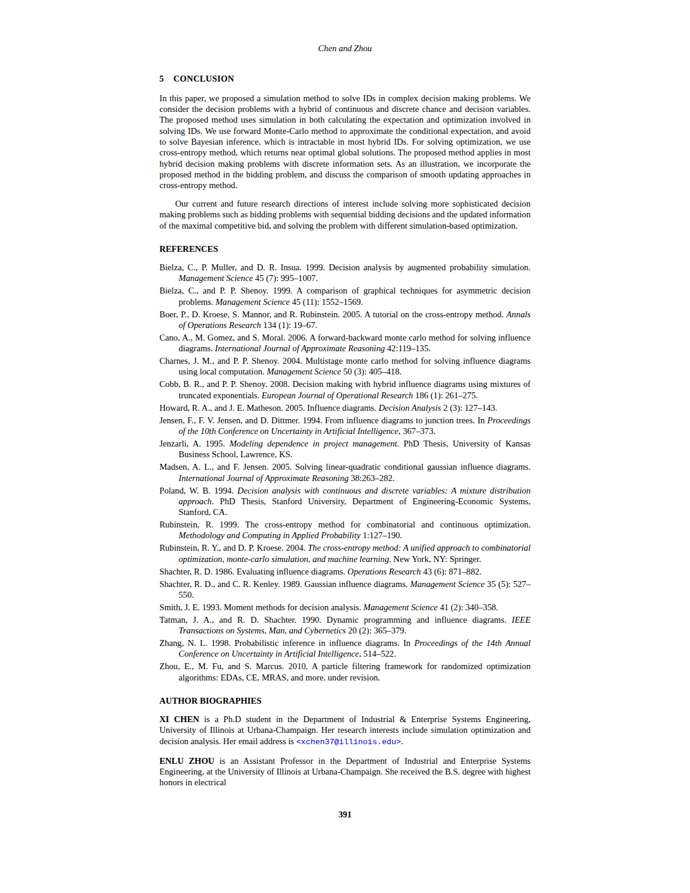Chen and Zhou
5 CONCLUSION
In this paper, we proposed a simulation method to solve IDs in complex decision making problems. We consider the decision problems with a hybrid of continuous and discrete chance and decision variables. The proposed method uses simulation in both calculating the expectation and optimization involved in solving IDs. We use forward Monte-Carlo method to approximate the conditional expectation, and avoid to solve Bayesian inference, which is intractable in most hybrid IDs. For solving optimization, we use cross-entropy method, which returns near optimal global solutions. The proposed method applies in most hybrid decision making problems with discrete information sets. As an illustration, we incorporate the proposed method in the bidding problem, and discuss the comparison of smooth updating approaches in cross-entropy method.
Our current and future research directions of interest include solving more sophisticated decision making problems such as bidding problems with sequential bidding decisions and the updated information of the maximal competitive bid, and solving the problem with different simulation-based optimization.
REFERENCES
Bielza, C., P. Muller, and D. R. Insua. 1999. Decision analysis by augmented probability simulation. Management Science 45 (7): 995–1007.
Bielza, C., and P. P. Shenoy. 1999. A comparison of graphical techniques for asymmetric decision problems. Management Science 45 (11): 1552–1569.
Boer, P., D. Kroese, S. Mannor, and R. Rubinstein. 2005. A tutorial on the cross-entropy method. Annals of Operations Research 134 (1): 19–67.
Cano, A., M. Gomez, and S. Moral. 2006. A forward-backward monte carlo method for solving influence diagrams. International Journal of Approximate Reasoning 42:119–135.
Charnes, J. M., and P. P. Shenoy. 2004. Multistage monte carlo method for solving influence diagrams using local computation. Management Science 50 (3): 405–418.
Cobb, B. R., and P. P. Shenoy. 2008. Decision making with hybrid influence diagrams using mixtures of truncated exponentials. European Journal of Operational Research 186 (1): 261–275.
Howard, R. A., and J. E. Matheson. 2005. Influence diagrams. Decision Analysis 2 (3): 127–143.
Jensen, F., F. V. Jensen, and D. Dittmer. 1994. From influence diagrams to junction trees. In Proceedings of the 10th Conference on Uncertainty in Artificial Intelligence, 367–373.
Jenzarli, A. 1995. Modeling dependence in project management. PhD Thesis, University of Kansas Business School, Lawrence, KS.
Madsen, A. L., and F. Jensen. 2005. Solving linear-quadratic conditional gaussian influence diagrams. International Journal of Approximate Reasoning 38:263–282.
Poland, W. B. 1994. Decision analysis with continuous and discrete variables: A mixture distribution approach. PhD Thesis, Stanford University, Department of Engineering-Economic Systems, Stanford, CA.
Rubinstein, R. 1999. The cross-entropy method for combinatorial and continuous optimization. Methodology and Computing in Applied Probability 1:127–190.
Rubinstein, R. Y., and D. P. Kroese. 2004. The cross-entropy method: A unified approach to combinatorial optimization, monte-carlo simulation, and machine learning. New York, NY: Springer.
Shachter, R. D. 1986. Evaluating influence diagrams. Operations Research 43 (6): 871–882.
Shachter, R. D., and C. R. Kenley. 1989. Gaussian influence diagrams. Management Science 35 (5): 527–550.
Smith, J. E. 1993. Moment methods for decision analysis. Management Science 41 (2): 340–358.
Tatman, J. A., and R. D. Shachter. 1990. Dynamic programming and influence diagrams. IEEE Transactions on Systems, Man, and Cybernetics 20 (2): 365–379.
Zhang, N. L. 1998. Probabilistic inference in influence diagrams. In Proceedings of the 14th Annual Conference on Uncertainty in Artificial Intelligence, 514–522.
Zhou, E., M. Fu, and S. Marcus. 2010. A particle filtering framework for randomized optimization algorithms: EDAs, CE, MRAS, and more. under revision.
AUTHOR BIOGRAPHIES
XI CHEN is a Ph.D student in the Department of Industrial & Enterprise Systems Engineering, University of Illinois at Urbana-Champaign. Her research interests include simulation optimization and decision analysis. Her email address is <xchen37@illinois.edu>.
ENLU ZHOU is an Assistant Professor in the Department of Industrial and Enterprise Systems Engineering, at the University of Illinois at Urbana-Champaign. She received the B.S. degree with highest honors in electrical
391